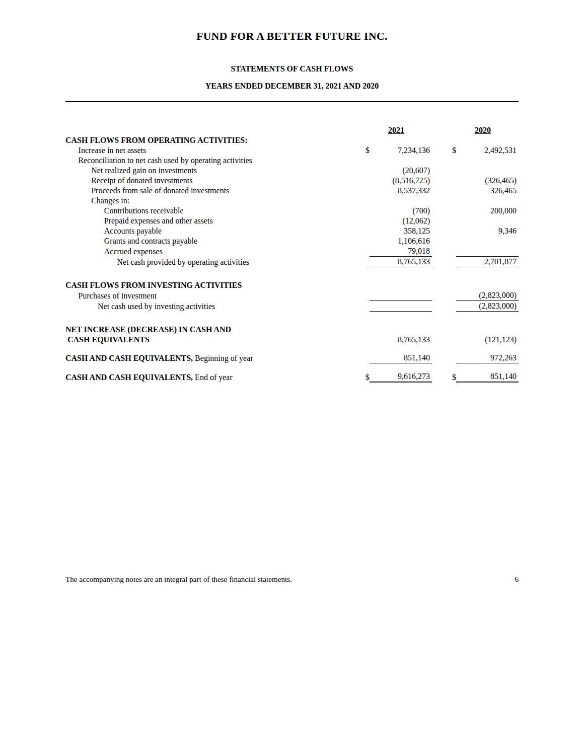FUND FOR A BETTER FUTURE INC.
STATEMENTS OF CASH FLOWS
YEARS ENDED DECEMBER 31, 2021 AND 2020
| | | 2021 | | 2020 |
| CASH FLOWS FROM OPERATING ACTIVITIES: | | | | | | |
| Increase in net assets | | $ | 7,234,136 | | $ | 2,492,531 |
| Reconciliation to net cash used by operating activities | | | | | | |
| Net realized gain on investments | | | (20,607) | | | |
| Receipt of donated investments | | | (8,516,725) | | | (326,465) |
| Proceeds from sale of donated investments | | | 8,537,332 | | | 326,465 |
| Changes in: | | | | | | |
| Contributions receivable | | | (700) | | | 200,000 |
| Prepaid expenses and other assets | | | (12,062) | | | |
| Accounts payable | | | 358,125 | | | 9,346 |
| Grants and contracts payable | | | 1,106,616 | | | |
| Accrued expenses | | | 79,018 | | | |
| Net cash provided by operating activities | | | 8,765,133 | | | 2,701,877 |
| CASH FLOWS FROM INVESTING ACTIVITIES | | | | | | |
| Purchases of investment | | | | | | (2,823,000) |
| Net cash used by investing activities | | | | | | (2,823,000) |
| NET INCREASE (DECREASE) IN CASH AND | | | | | | |
| CASH EQUIVALENTS | | | 8,765,133 | | | (121,123) |
| CASH AND CASH EQUIVALENTS, Beginning of year | | | 851,140 | | | 972,263 |
| CASH AND CASH EQUIVALENTS, End of year | | $ | 9,616,273 | | $ | 851,140 |
The accompanying notes are an integral part of these financial statements. 6